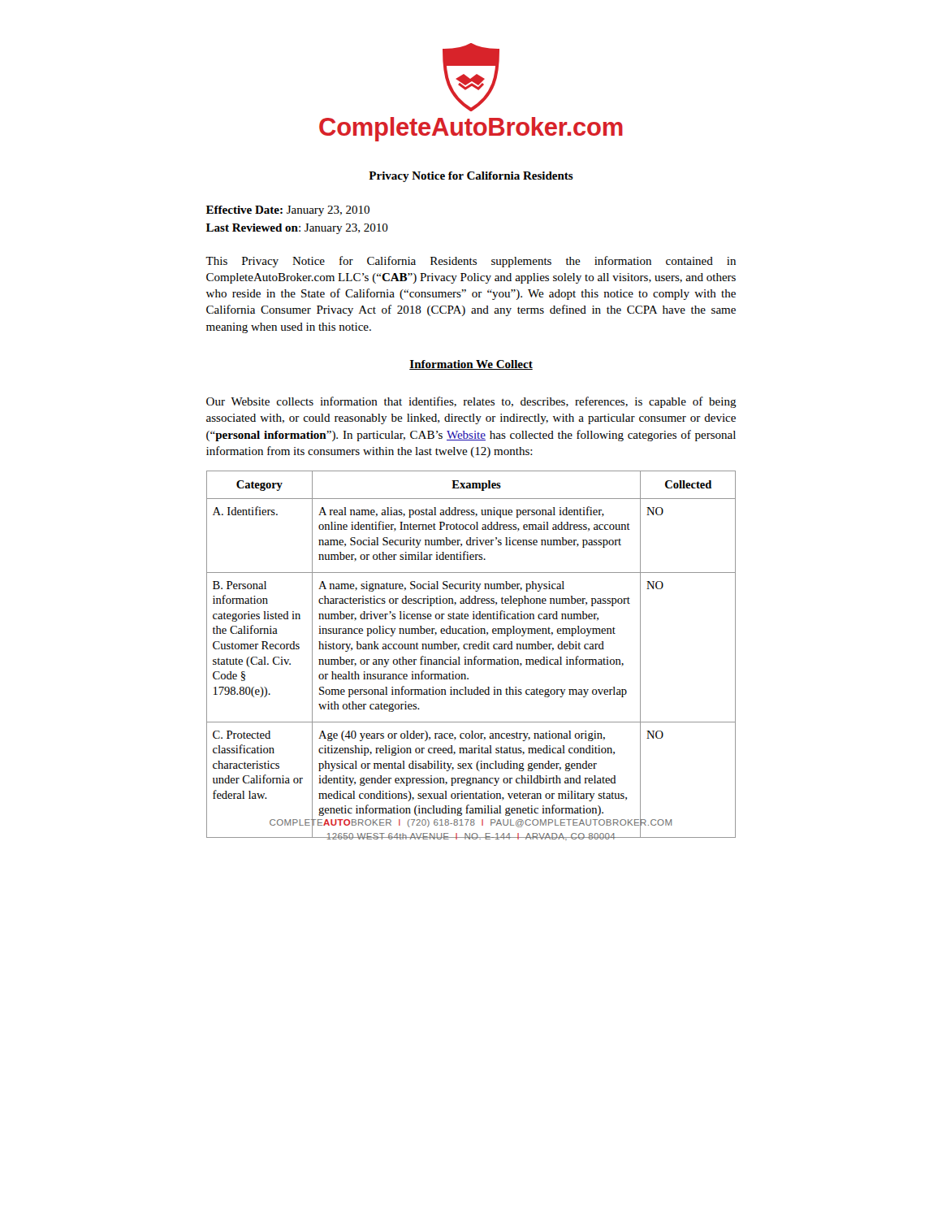CompleteAutoBroker.com
Privacy Notice for California Residents
Effective Date: January 23, 2010
Last Reviewed on: January 23, 2010
This Privacy Notice for California Residents supplements the information contained in CompleteAutoBroker.com LLC’s (“CAB”) Privacy Policy and applies solely to all visitors, users, and others who reside in the State of California (“consumers” or “you”). We adopt this notice to comply with the California Consumer Privacy Act of 2018 (CCPA) and any terms defined in the CCPA have the same meaning when used in this notice.
Information We Collect
Our Website collects information that identifies, relates to, describes, references, is capable of being associated with, or could reasonably be linked, directly or indirectly, with a particular consumer or device (“personal information”). In particular, CAB’s Website has collected the following categories of personal information from its consumers within the last twelve (12) months:
| Category | Examples | Collected |
| --- | --- | --- |
| A. Identifiers. | A real name, alias, postal address, unique personal identifier, online identifier, Internet Protocol address, email address, account name, Social Security number, driver’s license number, passport number, or other similar identifiers. | NO |
| B. Personal information categories listed in the California Customer Records statute (Cal. Civ. Code § 1798.80(e)). | A name, signature, Social Security number, physical characteristics or description, address, telephone number, passport number, driver’s license or state identification card number, insurance policy number, education, employment, employment history, bank account number, credit card number, debit card number, or any other financial information, medical information, or health insurance information. Some personal information included in this category may overlap with other categories. | NO |
| C. Protected classification characteristics under California or federal law. | Age (40 years or older), race, color, ancestry, national origin, citizenship, religion or creed, marital status, medical condition, physical or mental disability, sex (including gender, gender identity, gender expression, pregnancy or childbirth and related medical conditions), sexual orientation, veteran or military status, genetic information (including familial genetic information). | NO |
COMPLETEAUTOBROKER I (720) 618-8178 I PAUL@COMPLETEAUTOBROKER.COM
12650 WEST 64th AVENUE I NO. E-144 I ARVADA, CO 80004